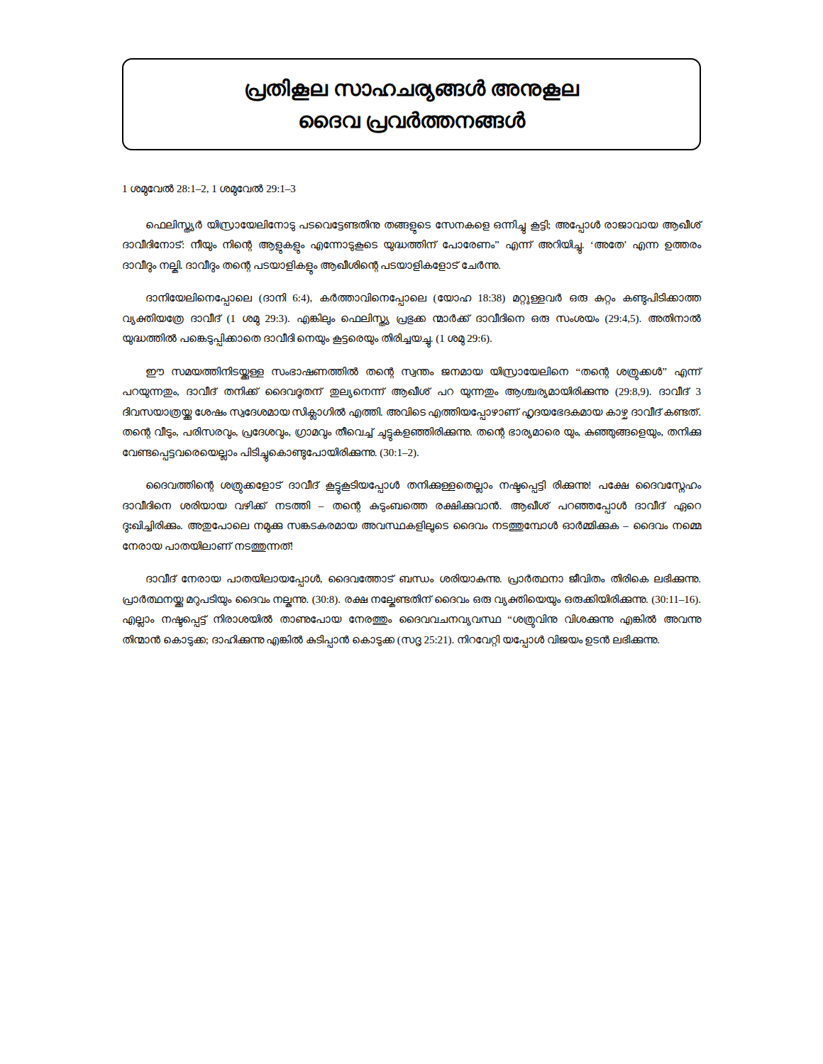പ്രതികൂല സാഹചര്യങ്ങൾ അനുകൂല
ദൈവ പ്രവർത്തനങ്ങൾ
1 ശമുവേൽ 28:1–2, 1 ശമുവേൽ 29:1–3
ഫെലിസ്ത്യർ യിസ്രായേലിനോടു പടവെട്ടേണ്ടതിനു തങ്ങളുടെ സേനകളെ ഒന്നിച്ചു കൂട്ടി; അപ്പോൾ രാജാവായ ആഖീശ് ദാവീദിനോട്: നീയും നിന്റെ ആളുകളും എന്നോടുകൂടെ യുദ്ധത്തിന് പോരേണം” എന്ന് അറിയിച്ചു. ‘അതേ’ എന്ന ഉത്തരം ദാവീദും നല്കി. ദാവീദും തന്റെ പടയാളികളും ആഖീശിന്റെ പടയാളികളോട് ചേർന്നു.
ദാനിയേലിനെപ്പോലെ (ദാനി 6:4), കർത്താവിനെപ്പോലെ (യോഹ 18:38) മറ്റുള്ളവർ ഒരു കുറ്റം കണ്ടുപിടിക്കാത്ത വ്യക്തിയത്രേ ദാവീദ് (1 ശമു 29:3). എങ്കിലും ഫെലിസ്ത്യ പ്രഭുക്ക ന്മാർക്ക് ദാവീദിനെ ഒരു സംശയം (29:4,5). അതിനാൽ യുദ്ധത്തിൽ പങ്കെടുപ്പിക്കാതെ ദാവീദി നെയും കൂട്ടരെയും തിരിച്ചയച്ചു. (1 ശമു 29:6).
ഈ സമയത്തിനിടയ്ക്കുള്ള സംഭാഷണത്തിൽ തന്റെ സ്വന്തം ജനമായ യിസ്രായേലിനെ “തന്റെ ശത്രുക്കൾ” എന്ന് പറയുന്നതും, ദാവീദ് തനിക്ക് ദൈവദൂതന് തുല്യനെന്ന് ആഖീശ് പറ യുന്നതും ആശ്ചര്യമായിരിക്കുന്നു (29:8,9). ദാവീദ് 3 ദിവസയാത്രയ്ക്കു ശേഷം സ്വദേശമായ സിക്ലാഗിൽ എത്തി. അവിടെ എത്തിയപ്പോഴാണ് ഹൃദയഭേദകമായ കാഴ്ച ദാവീദ് കണ്ടത്. തന്റെ വീടും, പരിസരവും, പ്രദേശവും, ഗ്രാമവും തീവെച്ച് ചുട്ടുകളഞ്ഞിരിക്കുന്നു. തന്റെ ഭാര്യമാരെ യും, കുഞ്ഞുങ്ങളെയും, തനിക്കു വേണ്ടപ്പെട്ടവരെയെല്ലാം പിടിച്ചുകൊണ്ടുപോയിരിക്കുന്നു. (30:1–2).
ദൈവത്തിന്റെ ശത്രുക്കളോട് ദാവീദ് കൂട്ടുകൂടിയപ്പോൾ തനിക്കുള്ളതെല്ലാം നഷ്ടപ്പെട്ടി രിക്കുന്നു! പക്ഷേ ദൈവസ്നേഹം ദാവീദിനെ ശരിയായ വഴിക്ക് നടത്തി – തന്റെ കുടുംബത്തെ രക്ഷിക്കുവാൻ. ആഖീശ് പറഞ്ഞപ്പോൾ ദാവീദ് ഏറെ ദുഃഖിച്ചിരിക്കും. അതുപോലെ നമുക്കു സങ്കടകരമായ അവസ്ഥകളിലൂടെ ദൈവം നടത്തുമ്പോൾ ഓർമ്മിക്കുക – ദൈവം നമ്മെ നേരായ പാതയിലാണ് നടത്തുന്നത്!
ദാവീദ് നേരായ പാതയിലായപ്പോൾ, ദൈവത്തോട് ബന്ധം ശരിയാകുന്നു. പ്രാർത്ഥനാ ജീവിതം തിരികെ ലഭിക്കുന്നു. പ്രാർത്ഥനയ്ക്കു മറുപടിയും ദൈവം നല്കുന്നു. (30:8). രക്ഷ നല്കേണ്ടതിന് ദൈവം ഒരു വ്യക്തിയെയും ഒരുക്കിയിരിക്കുന്നു. (30:11–16). എല്ലാം നഷ്ടപ്പെട്ട് നിരാശയിൽ താണുപോയ നേരത്തും ദൈവവചനവ്യവസ്ഥ “ശത്രുവിനു വിശക്കുന്നു എങ്കിൽ അവന്നു തിന്മാൻ കൊടുക്ക; ദാഹിക്കുന്നു എങ്കിൽ കുടിപ്പാൻ കൊടുക്ക (സദൃ 25:21). നിറവേറ്റി യപ്പോൾ വിജയം ഉടൻ ലഭിക്കുന്നു.